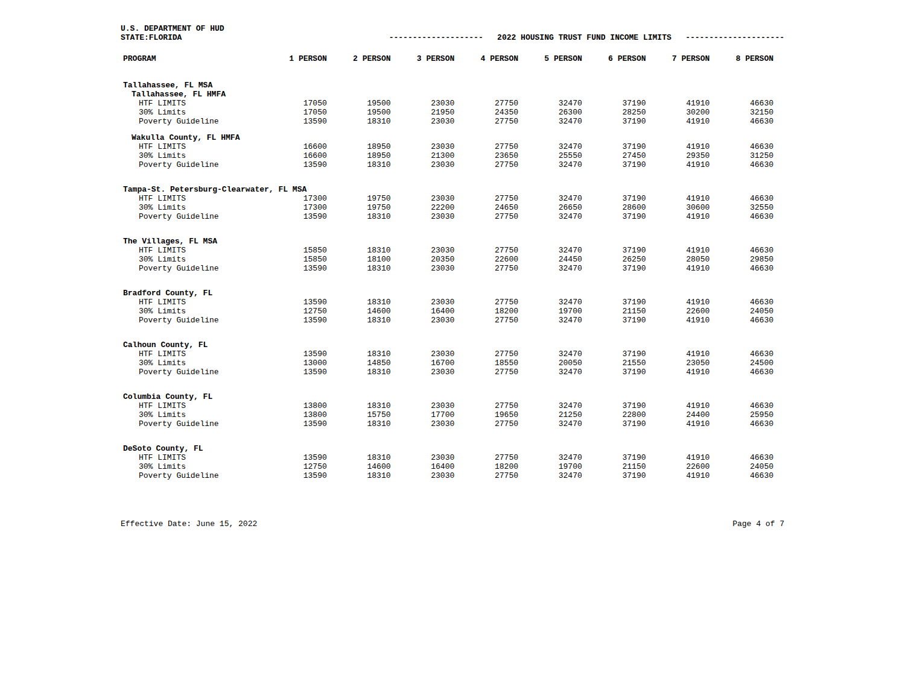U.S. DEPARTMENT OF HUD
STATE:FLORIDA -------------------- 2022 HOUSING TRUST FUND INCOME LIMITS ---------------------
| PROGRAM | 1 PERSON | 2 PERSON | 3 PERSON | 4 PERSON | 5 PERSON | 6 PERSON | 7 PERSON | 8 PERSON |
| --- | --- | --- | --- | --- | --- | --- | --- | --- |
| Tallahassee, FL MSA |
| Tallahassee, FL HMFA |
| HTF LIMITS | 17050 | 19500 | 23030 | 27750 | 32470 | 37190 | 41910 | 46630 |
| 30% Limits | 17050 | 19500 | 21950 | 24350 | 26300 | 28250 | 30200 | 32150 |
| Poverty Guideline | 13590 | 18310 | 23030 | 27750 | 32470 | 37190 | 41910 | 46630 |
| Wakulla County, FL HMFA |
| HTF LIMITS | 16600 | 18950 | 23030 | 27750 | 32470 | 37190 | 41910 | 46630 |
| 30% Limits | 16600 | 18950 | 21300 | 23650 | 25550 | 27450 | 29350 | 31250 |
| Poverty Guideline | 13590 | 18310 | 23030 | 27750 | 32470 | 37190 | 41910 | 46630 |
| Tampa-St. Petersburg-Clearwater, FL MSA |
| HTF LIMITS | 17300 | 19750 | 23030 | 27750 | 32470 | 37190 | 41910 | 46630 |
| 30% Limits | 17300 | 19750 | 22200 | 24650 | 26650 | 28600 | 30600 | 32550 |
| Poverty Guideline | 13590 | 18310 | 23030 | 27750 | 32470 | 37190 | 41910 | 46630 |
| The Villages, FL MSA |
| HTF LIMITS | 15850 | 18310 | 23030 | 27750 | 32470 | 37190 | 41910 | 46630 |
| 30% Limits | 15850 | 18100 | 20350 | 22600 | 24450 | 26250 | 28050 | 29850 |
| Poverty Guideline | 13590 | 18310 | 23030 | 27750 | 32470 | 37190 | 41910 | 46630 |
| Bradford County, FL |
| HTF LIMITS | 13590 | 18310 | 23030 | 27750 | 32470 | 37190 | 41910 | 46630 |
| 30% Limits | 12750 | 14600 | 16400 | 18200 | 19700 | 21150 | 22600 | 24050 |
| Poverty Guideline | 13590 | 18310 | 23030 | 27750 | 32470 | 37190 | 41910 | 46630 |
| Calhoun County, FL |
| HTF LIMITS | 13590 | 18310 | 23030 | 27750 | 32470 | 37190 | 41910 | 46630 |
| 30% Limits | 13000 | 14850 | 16700 | 18550 | 20050 | 21550 | 23050 | 24500 |
| Poverty Guideline | 13590 | 18310 | 23030 | 27750 | 32470 | 37190 | 41910 | 46630 |
| Columbia County, FL |
| HTF LIMITS | 13800 | 18310 | 23030 | 27750 | 32470 | 37190 | 41910 | 46630 |
| 30% Limits | 13800 | 15750 | 17700 | 19650 | 21250 | 22800 | 24400 | 25950 |
| Poverty Guideline | 13590 | 18310 | 23030 | 27750 | 32470 | 37190 | 41910 | 46630 |
| DeSoto County, FL |
| HTF LIMITS | 13590 | 18310 | 23030 | 27750 | 32470 | 37190 | 41910 | 46630 |
| 30% Limits | 12750 | 14600 | 16400 | 18200 | 19700 | 21150 | 22600 | 24050 |
| Poverty Guideline | 13590 | 18310 | 23030 | 27750 | 32470 | 37190 | 41910 | 46630 |
Effective Date: June 15, 2022 Page 4 of 7